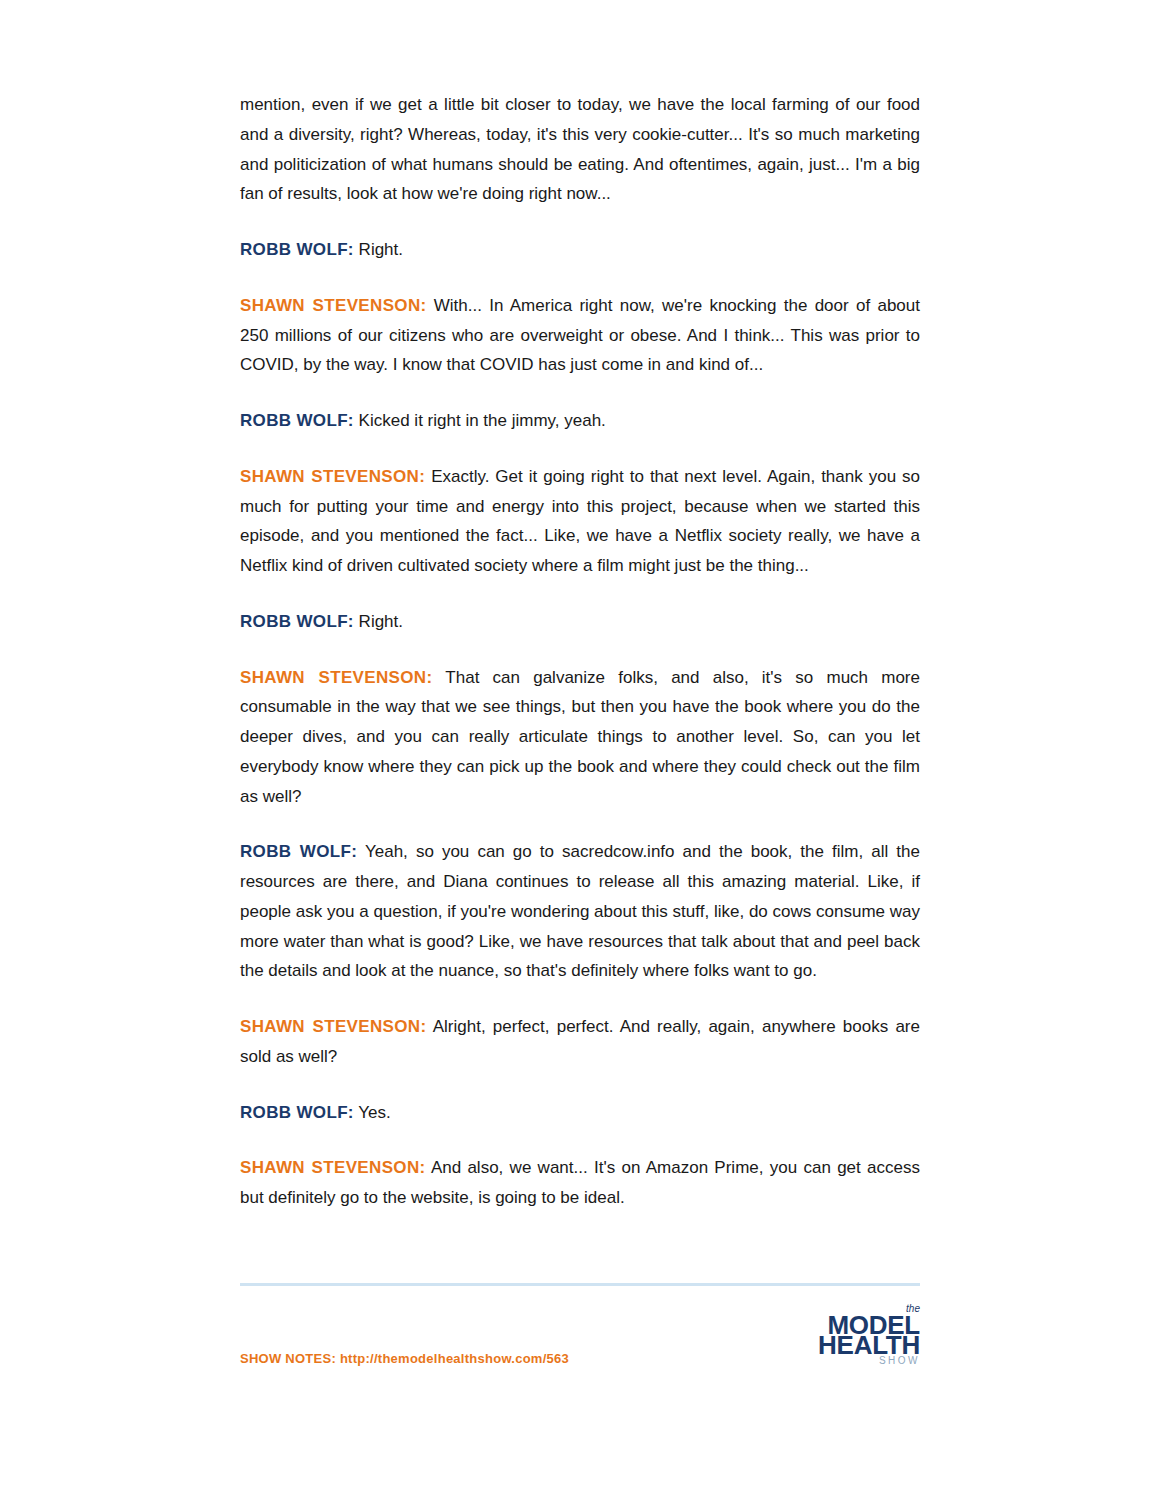mention, even if we get a little bit closer to today, we have the local farming of our food and a diversity, right? Whereas, today, it's this very cookie-cutter... It's so much marketing and politicization of what humans should be eating. And oftentimes, again, just... I'm a big fan of results, look at how we're doing right now...
ROBB WOLF: Right.
SHAWN STEVENSON: With... In America right now, we're knocking the door of about 250 millions of our citizens who are overweight or obese. And I think... This was prior to COVID, by the way. I know that COVID has just come in and kind of...
ROBB WOLF: Kicked it right in the jimmy, yeah.
SHAWN STEVENSON: Exactly. Get it going right to that next level. Again, thank you so much for putting your time and energy into this project, because when we started this episode, and you mentioned the fact... Like, we have a Netflix society really, we have a Netflix kind of driven cultivated society where a film might just be the thing...
ROBB WOLF: Right.
SHAWN STEVENSON: That can galvanize folks, and also, it's so much more consumable in the way that we see things, but then you have the book where you do the deeper dives, and you can really articulate things to another level. So, can you let everybody know where they can pick up the book and where they could check out the film as well?
ROBB WOLF: Yeah, so you can go to sacredcow.info and the book, the film, all the resources are there, and Diana continues to release all this amazing material. Like, if people ask you a question, if you're wondering about this stuff, like, do cows consume way more water than what is good? Like, we have resources that talk about that and peel back the details and look at the nuance, so that's definitely where folks want to go.
SHAWN STEVENSON: Alright, perfect, perfect. And really, again, anywhere books are sold as well?
ROBB WOLF: Yes.
SHAWN STEVENSON: And also, we want... It's on Amazon Prime, you can get access but definitely go to the website, is going to be ideal.
SHOW NOTES: http://themodelhealthshow.com/563
the MODEL HEALTH SHOW